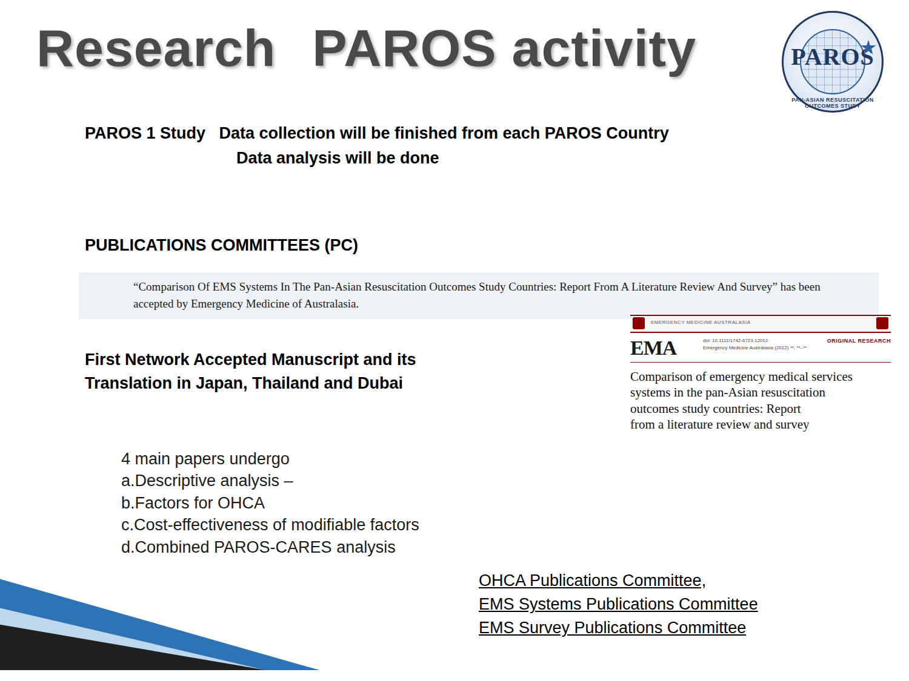Research PAROS activity
PAROS
PAN-ASIAN RESUSCITATION OUTCOMES STUDY
PAROS 1 Study Data collection will be finished from each PAROS Country
Data analysis will be done
PUBLICATIONS COMMITTEES (PC)
“Comparison Of EMS Systems In The Pan-Asian Resuscitation Outcomes Study Countries: Report From A Literature Review And Survey” has been accepted by Emergency Medicine of Australasia.
First Network Accepted Manuscript and its
Translation in Japan, Thailand and Dubai
EMERGENCY MEDICINE AUSTRALASIA
EMA
doi: 10.1111/1742-6723.12012
Emergency Medicine Australasia (2012) **, **–**
ORIGINAL RESEARCH
Comparison of emergency medical services
systems in the pan-Asian resuscitation
outcomes study countries: Report
from a literature review and survey
4 main papers undergo
a.Descriptive analysis –
b.Factors for OHCA
c.Cost-effectiveness of modifiable factors
d.Combined PAROS-CARES analysis
OHCA Publications Committee, EMS Systems Publications Committee EMS Survey Publications Committee